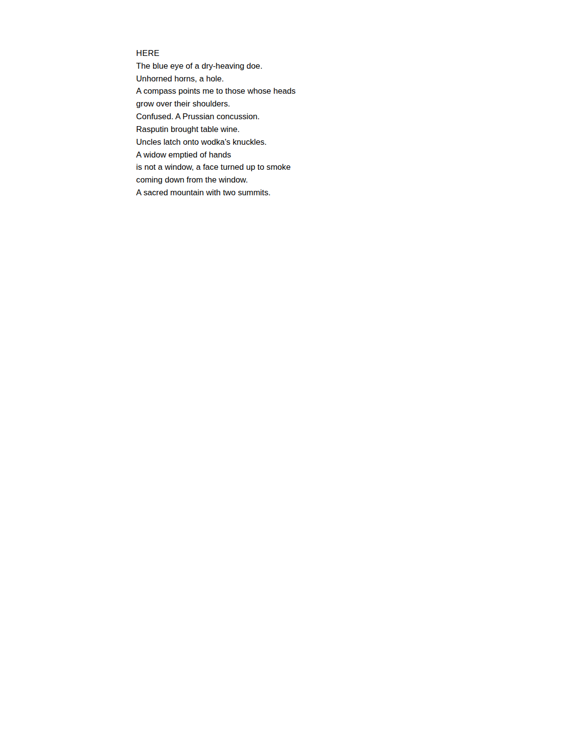HERE
The blue eye of a dry-heaving doe. Unhorned horns, a hole. A compass points me to those whose heads grow over their shoulders. Confused. A Prussian concussion. Rasputin brought table wine. Uncles latch onto wodka's knuckles. A widow emptied of hands is not a window, a face turned up to smoke coming down from the window. A sacred mountain with two summits.